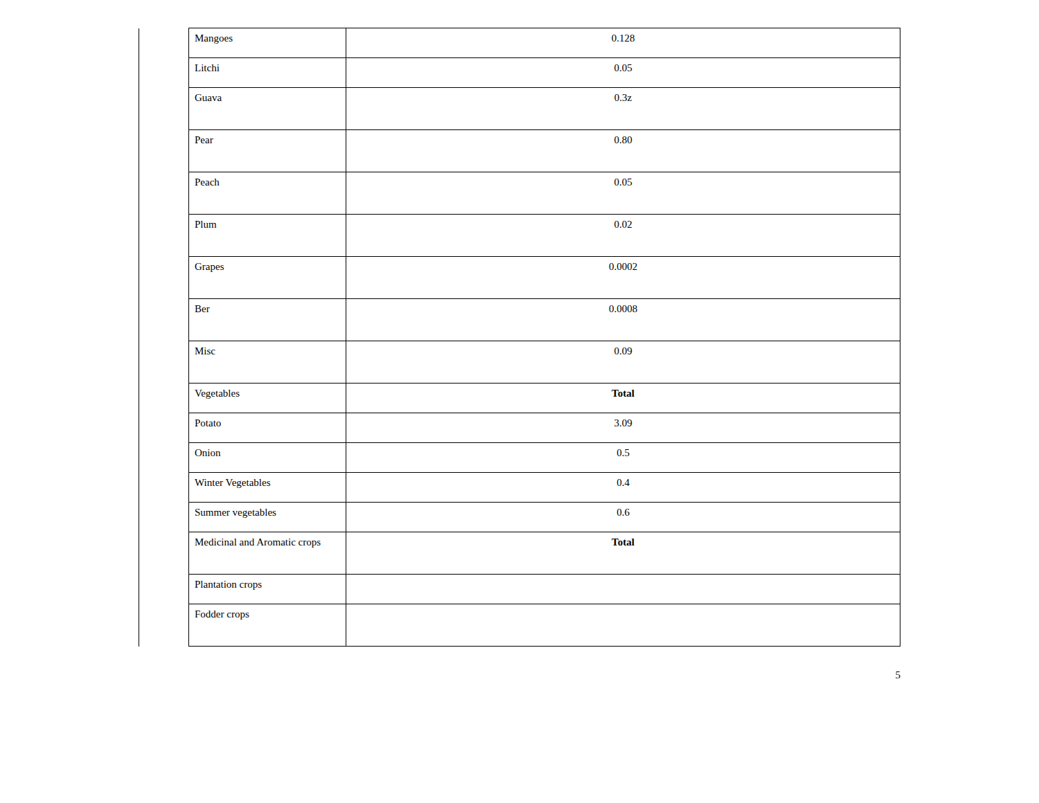| | Mangoes | 0.128 |
| Litchi | 0.05 |
| Guava | 0.3z |
| Pear | 0.80 |
| Peach | 0.05 |
| Plum | 0.02 |
| Grapes | 0.0002 |
| Ber | 0.0008 |
| Misc | 0.09 |
| Vegetables | Total |
| Potato | 3.09 |
| Onion | 0.5 |
| Winter Vegetables | 0.4 |
| Summer vegetables | 0.6 |
| Medicinal and Aromatic crops | Total |
| Plantation crops | |
| | Fodder crops | |
5